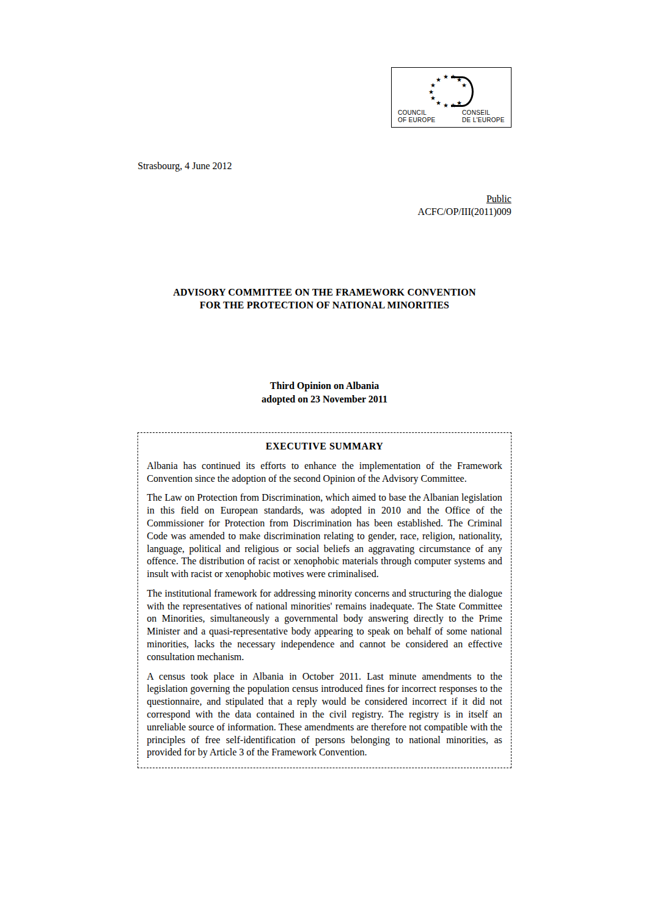★ ★ ★ ★ ★ ★ ★ ★ ★ ★ ★ ★
COUNCIL
OF EUROPE
CONSEIL
DE L'EUROPE
Strasbourg, 4 June 2012
Public
ACFC/OP/III(2011)009
Advisory Committee on the Framework Convention
for the Protection of National Minorities
Third Opinion on Albania
adopted on 23 November 2011
EXECUTIVE SUMMARY
Albania has continued its efforts to enhance the implementation of the Framework Convention since the adoption of the second Opinion of the Advisory Committee.
The Law on Protection from Discrimination, which aimed to base the Albanian legislation in this field on European standards, was adopted in 2010 and the Office of the Commissioner for Protection from Discrimination has been established. The Criminal Code was amended to make discrimination relating to gender, race, religion, nationality, language, political and religious or social beliefs an aggravating circumstance of any offence. The distribution of racist or xenophobic materials through computer systems and insult with racist or xenophobic motives were criminalised.
The institutional framework for addressing minority concerns and structuring the dialogue with the representatives of national minorities' remains inadequate. The State Committee on Minorities, simultaneously a governmental body answering directly to the Prime Minister and a quasi-representative body appearing to speak on behalf of some national minorities, lacks the necessary independence and cannot be considered an effective consultation mechanism.
A census took place in Albania in October 2011. Last minute amendments to the legislation governing the population census introduced fines for incorrect responses to the questionnaire, and stipulated that a reply would be considered incorrect if it did not correspond with the data contained in the civil registry. The registry is in itself an unreliable source of information. These amendments are therefore not compatible with the principles of free self-identification of persons belonging to national minorities, as provided for by Article 3 of the Framework Convention.